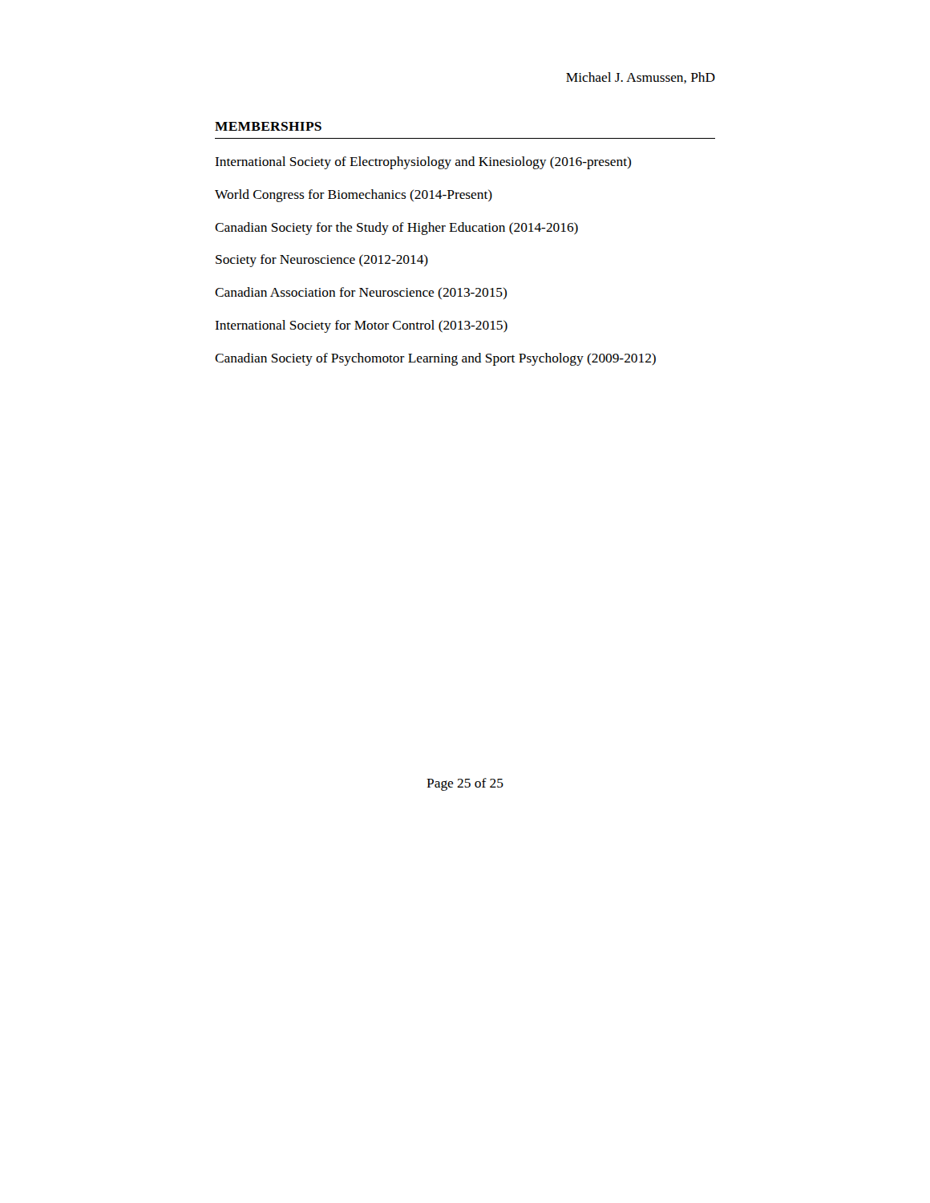Michael J. Asmussen, PhD
MEMBERSHIPS
International Society of Electrophysiology and Kinesiology (2016-present)
World Congress for Biomechanics (2014-Present)
Canadian Society for the Study of Higher Education (2014-2016)
Society for Neuroscience (2012-2014)
Canadian Association for Neuroscience (2013-2015)
International Society for Motor Control (2013-2015)
Canadian Society of Psychomotor Learning and Sport Psychology (2009-2012)
Page 25 of 25